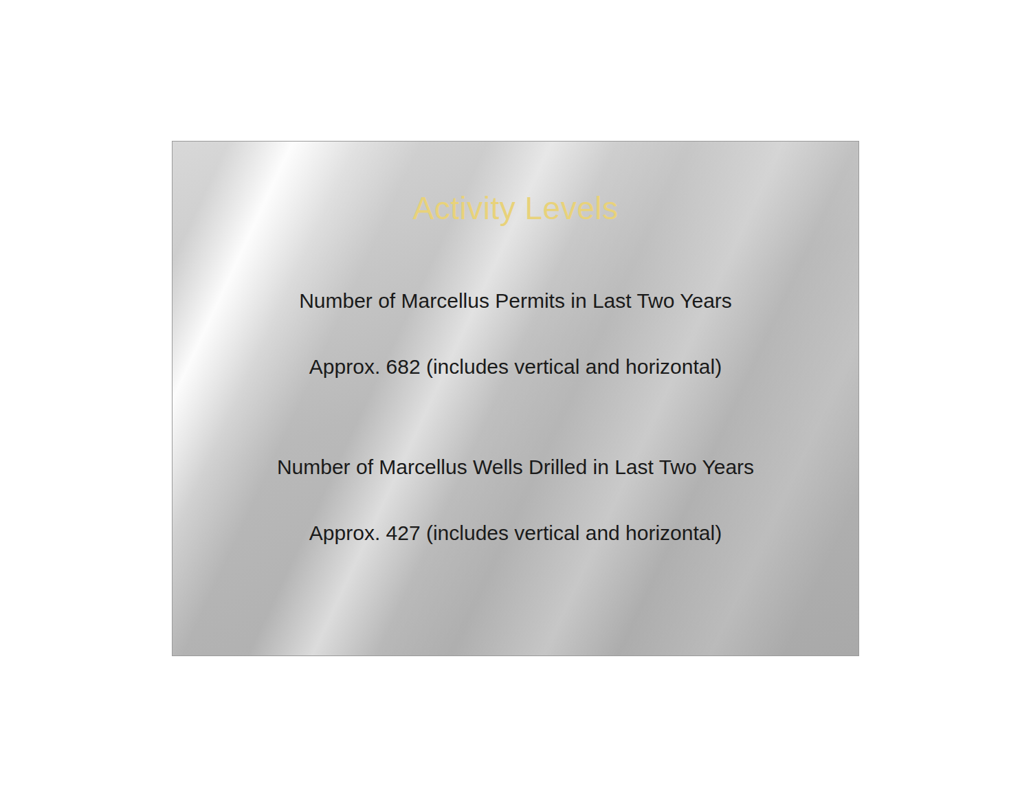Activity Levels
Number of Marcellus Permits in Last Two Years
Approx. 682 (includes vertical and horizontal)
Number of Marcellus Wells Drilled in Last Two Years
Approx. 427 (includes vertical and horizontal)